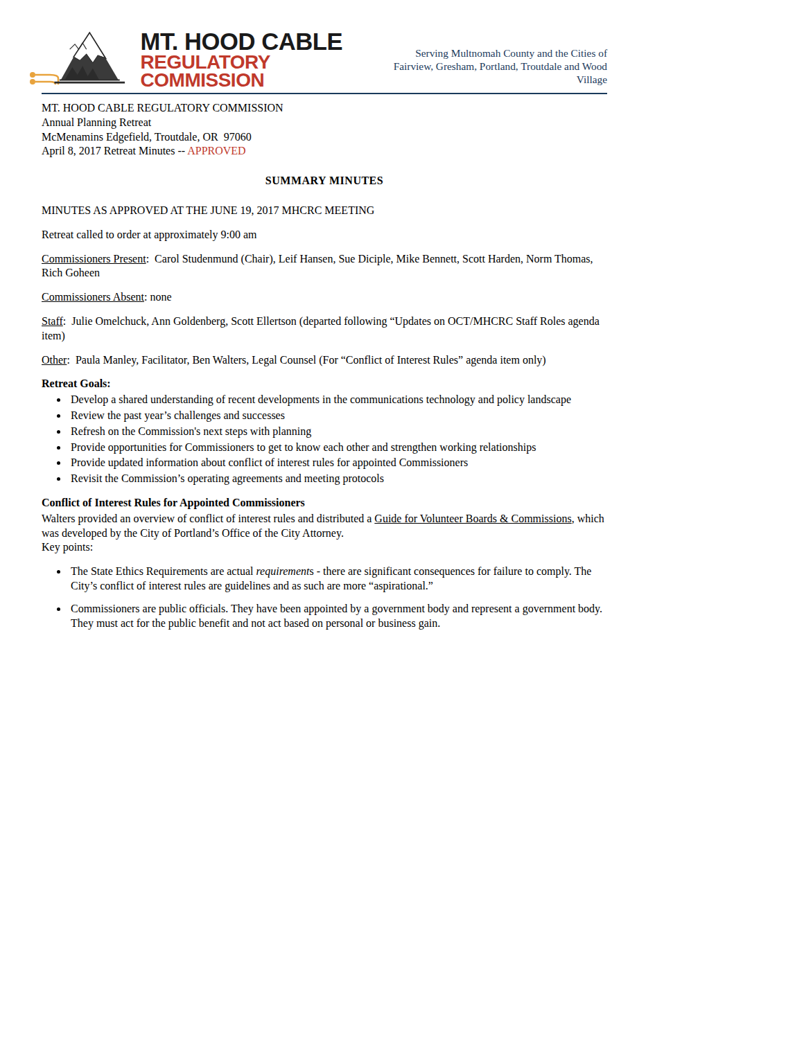MT. HOOD CABLE REGULATORY COMMISSION
Serving Multnomah County and the Cities of
Fairview, Gresham, Portland, Troutdale and Wood Village
MT. HOOD CABLE REGULATORY COMMISSION
Annual Planning Retreat
McMenamins Edgefield, Troutdale, OR 97060
April 8, 2017 Retreat Minutes -- APPROVED
SUMMARY MINUTES
MINUTES AS APPROVED AT THE JUNE 19, 2017 MHCRC MEETING
Retreat called to order at approximately 9:00 am
Commissioners Present: Carol Studenmund (Chair), Leif Hansen, Sue Diciple, Mike Bennett, Scott Harden, Norm Thomas, Rich Goheen
Commissioners Absent: none
Staff: Julie Omelchuck, Ann Goldenberg, Scott Ellertson (departed following “Updates on OCT/MHCRC Staff Roles agenda item)
Other: Paula Manley, Facilitator, Ben Walters, Legal Counsel (For “Conflict of Interest Rules” agenda item only)
Retreat Goals:
Develop a shared understanding of recent developments in the communications technology and policy landscape
Review the past year’s challenges and successes
Refresh on the Commission's next steps with planning
Provide opportunities for Commissioners to get to know each other and strengthen working relationships
Provide updated information about conflict of interest rules for appointed Commissioners
Revisit the Commission’s operating agreements and meeting protocols
Conflict of Interest Rules for Appointed Commissioners
Walters provided an overview of conflict of interest rules and distributed a Guide for Volunteer Boards & Commissions, which was developed by the City of Portland’s Office of the City Attorney.
Key points:
The State Ethics Requirements are actual requirements - there are significant consequences for failure to comply. The City’s conflict of interest rules are guidelines and as such are more “aspirational.”
Commissioners are public officials. They have been appointed by a government body and represent a government body. They must act for the public benefit and not act based on personal or business gain.